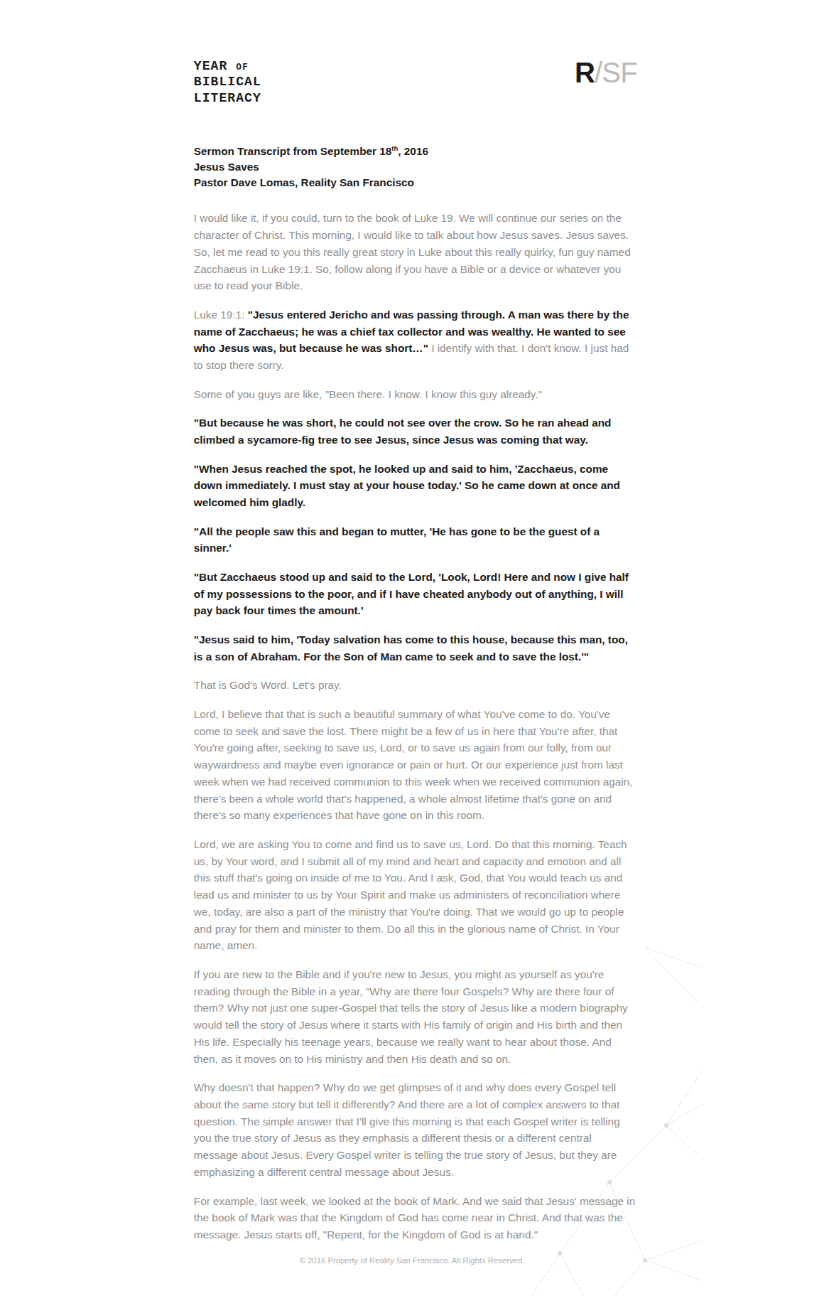Year of
Biblical
Literacy
R/SF
Sermon Transcript from September 18th, 2016 Jesus Saves Pastor Dave Lomas, Reality San Francisco
I would like it, if you could, turn to the book of Luke 19. We will continue our series on the character of Christ. This morning, I would like to talk about how Jesus saves. Jesus saves. So, let me read to you this really great story in Luke about this really quirky, fun guy named Zacchaeus in Luke 19:1. So, follow along if you have a Bible or a device or whatever you use to read your Bible.
Luke 19:1: "Jesus entered Jericho and was passing through. A man was there by the name of Zacchaeus; he was a chief tax collector and was wealthy. He wanted to see who Jesus was, but because he was short…" I identify with that. I don't know. I just had to stop there sorry.
Some of you guys are like, "Been there. I know. I know this guy already."
"But because he was short, he could not see over the crow. So he ran ahead and climbed a sycamore-fig tree to see Jesus, since Jesus was coming that way.
"When Jesus reached the spot, he looked up and said to him, 'Zacchaeus, come down immediately. I must stay at your house today.' So he came down at once and welcomed him gladly.
"All the people saw this and began to mutter, 'He has gone to be the guest of a sinner.'
"But Zacchaeus stood up and said to the Lord, 'Look, Lord! Here and now I give half of my possessions to the poor, and if I have cheated anybody out of anything, I will pay back four times the amount.'
"Jesus said to him, 'Today salvation has come to this house, because this man, too, is a son of Abraham. For the Son of Man came to seek and to save the lost.'"
That is God's Word. Let's pray.
Lord, I believe that that is such a beautiful summary of what You've come to do. You've come to seek and save the lost. There might be a few of us in here that You're after, that You're going after, seeking to save us, Lord, or to save us again from our folly, from our waywardness and maybe even ignorance or pain or hurt. Or our experience just from last week when we had received communion to this week when we received communion again, there's been a whole world that's happened, a whole almost lifetime that's gone on and there's so many experiences that have gone on in this room.
Lord, we are asking You to come and find us to save us, Lord. Do that this morning. Teach us, by Your word, and I submit all of my mind and heart and capacity and emotion and all this stuff that's going on inside of me to You. And I ask, God, that You would teach us and lead us and minister to us by Your Spirit and make us administers of reconciliation where we, today, are also a part of the ministry that You're doing. That we would go up to people and pray for them and minister to them. Do all this in the glorious name of Christ. In Your name, amen.
If you are new to the Bible and if you're new to Jesus, you might as yourself as you're reading through the Bible in a year, "Why are there four Gospels? Why are there four of them? Why not just one super-Gospel that tells the story of Jesus like a modern biography would tell the story of Jesus where it starts with His family of origin and His birth and then His life. Especially his teenage years, because we really want to hear about those. And then, as it moves on to His ministry and then His death and so on.
Why doesn't that happen? Why do we get glimpses of it and why does every Gospel tell about the same story but tell it differently? And there are a lot of complex answers to that question. The simple answer that I'll give this morning is that each Gospel writer is telling you the true story of Jesus as they emphasis a different thesis or a different central message about Jesus. Every Gospel writer is telling the true story of Jesus, but they are emphasizing a different central message about Jesus.
For example, last week, we looked at the book of Mark. And we said that Jesus' message in the book of Mark was that the Kingdom of God has come near in Christ. And that was the message. Jesus starts off, "Repent, for the Kingdom of God is at hand."
© 2016 Property of Reality San Francisco. All Rights Reserved.